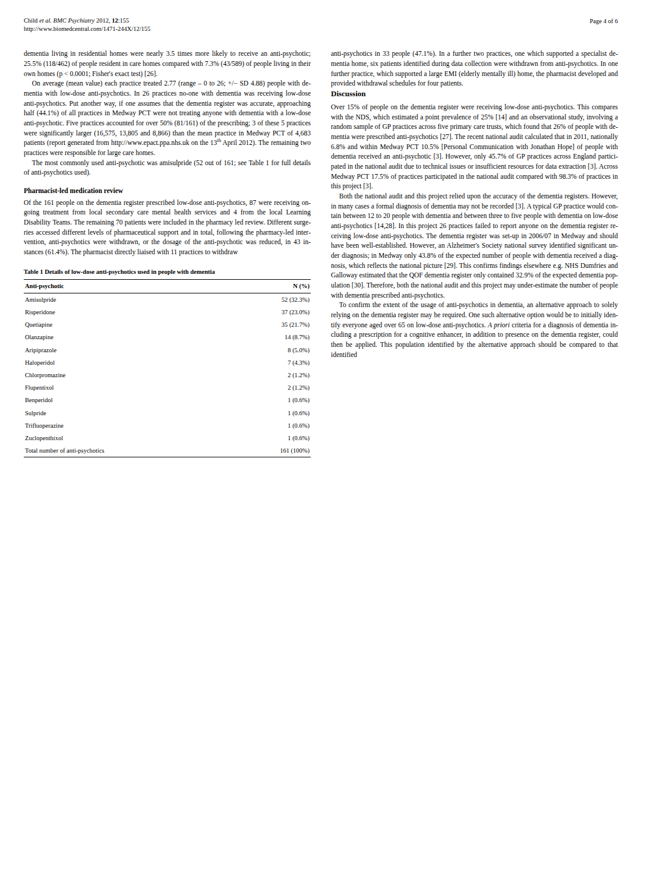Child et al. BMC Psychiatry 2012, 12:155
http://www.biomedcentral.com/1471-244X/12/155
Page 4 of 6
dementia living in residential homes were nearly 3.5 times more likely to receive an anti-psychotic; 25.5% (118/462) of people resident in care homes compared with 7.3% (43/589) of people living in their own homes (p < 0.0001; Fisher's exact test) [26].
On average (mean value) each practice treated 2.77 (range – 0 to 26; +/− SD 4.88) people with dementia with low-dose anti-psychotics. In 26 practices no-one with dementia was receiving low-dose anti-psychotics. Put another way, if one assumes that the dementia register was accurate, approaching half (44.1%) of all practices in Medway PCT were not treating anyone with dementia with a low-dose anti-psychotic. Five practices accounted for over 50% (81/161) of the prescribing; 3 of these 5 practices were significantly larger (16,575, 13,805 and 8,866) than the mean practice in Medway PCT of 4,683 patients (report generated from http://www.epact.ppa.nhs.uk on the 13th April 2012). The remaining two practices were responsible for large care homes.
The most commonly used anti-psychotic was amisulpride (52 out of 161; see Table 1 for full details of anti-psychotics used).
Pharmacist-led medication review
Of the 161 people on the dementia register prescribed low-dose anti-psychotics, 87 were receiving on-going treatment from local secondary care mental health services and 4 from the local Learning Disability Teams. The remaining 70 patients were included in the pharmacy led review. Different surgeries accessed different levels of pharmaceutical support and in total, following the pharmacy-led intervention, anti-psychotics were withdrawn, or the dosage of the anti-psychotic was reduced, in 43 instances (61.4%). The pharmacist directly liaised with 11 practices to withdraw
Table 1 Details of low-dose anti-psychotics used in people with dementia
| Anti-psychotic | N (%) |
| --- | --- |
| Amisulpride | 52 (32.3%) |
| Risperidone | 37 (23.0%) |
| Quetiapine | 35 (21.7%) |
| Olanzapine | 14 (8.7%) |
| Aripiprazole | 8 (5.0%) |
| Haloperidol | 7 (4.3%) |
| Chlorpromazine | 2 (1.2%) |
| Flupentixol | 2 (1.2%) |
| Benperidol | 1 (0.6%) |
| Sulpride | 1 (0.6%) |
| Trifluoperazine | 1 (0.6%) |
| Zuclopenthixol | 1 (0.6%) |
| Total number of anti-psychotics | 161 (100%) |
anti-psychotics in 33 people (47.1%). In a further two practices, one which supported a specialist dementia home, six patients identified during data collection were withdrawn from anti-psychotics. In one further practice, which supported a large EMI (elderly mentally ill) home, the pharmacist developed and provided withdrawal schedules for four patients.
Discussion
Over 15% of people on the dementia register were receiving low-dose anti-psychotics. This compares with the NDS, which estimated a point prevalence of 25% [14] and an observational study, involving a random sample of GP practices across five primary care trusts, which found that 26% of people with dementia were prescribed anti-psychotics [27]. The recent national audit calculated that in 2011, nationally 6.8% and within Medway PCT 10.5% [Personal Communication with Jonathan Hope] of people with dementia received an anti-psychotic [3]. However, only 45.7% of GP practices across England participated in the national audit due to technical issues or insufficient resources for data extraction [3]. Across Medway PCT 17.5% of practices participated in the national audit compared with 98.3% of practices in this project [3].
Both the national audit and this project relied upon the accuracy of the dementia registers. However, in many cases a formal diagnosis of dementia may not be recorded [3]. A typical GP practice would contain between 12 to 20 people with dementia and between three to five people with dementia on low-dose anti-psychotics [14,28]. In this project 26 practices failed to report anyone on the dementia register receiving low-dose anti-psychotics. The dementia register was set-up in 2006/07 in Medway and should have been well-established. However, an Alzheimer's Society national survey identified significant under diagnosis; in Medway only 43.8% of the expected number of people with dementia received a diagnosis, which reflects the national picture [29]. This confirms findings elsewhere e.g. NHS Dumfries and Galloway estimated that the QOF dementia register only contained 32.9% of the expected dementia population [30]. Therefore, both the national audit and this project may under-estimate the number of people with dementia prescribed anti-psychotics.
To confirm the extent of the usage of anti-psychotics in dementia, an alternative approach to solely relying on the dementia register may be required. One such alternative option would be to initially identify everyone aged over 65 on low-dose anti-psychotics. A priori criteria for a diagnosis of dementia including a prescription for a cognitive enhancer, in addition to presence on the dementia register, could then be applied. This population identified by the alternative approach should be compared to that identified